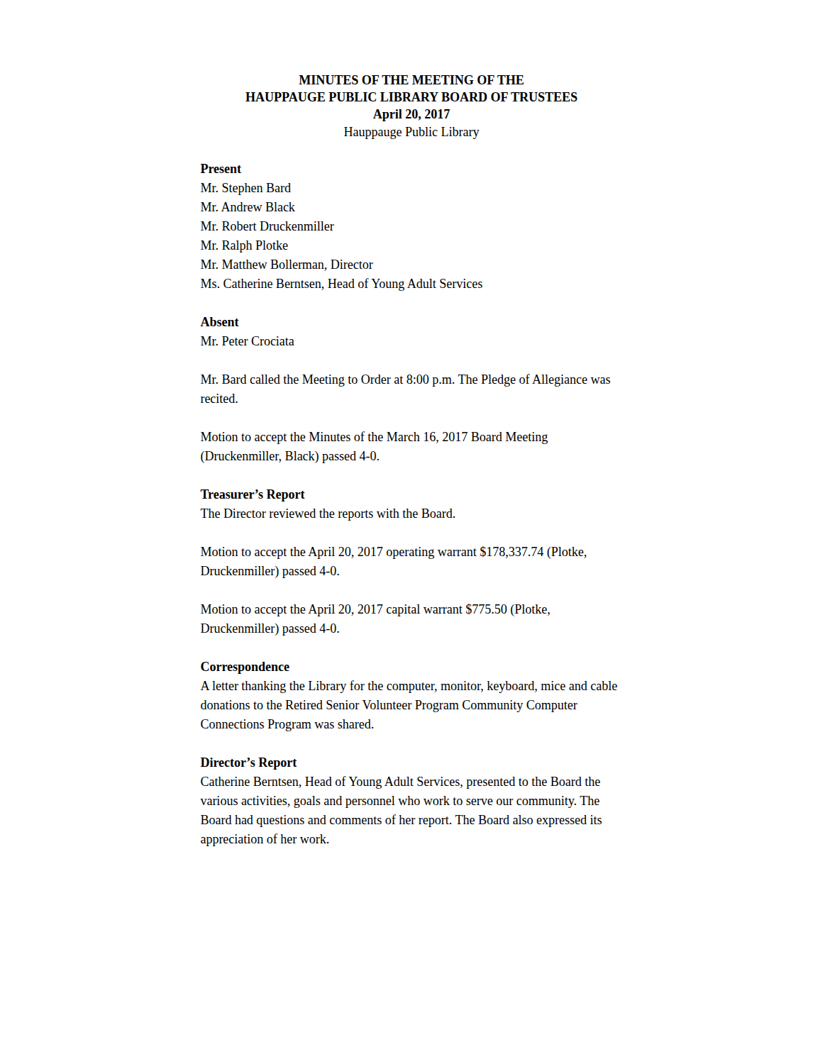MINUTES OF THE MEETING OF THE
HAUPPAUGE PUBLIC LIBRARY BOARD OF TRUSTEES
April 20, 2017
Hauppauge Public Library
Present
Mr. Stephen Bard
Mr. Andrew Black
Mr. Robert Druckenmiller
Mr. Ralph Plotke
Mr. Matthew Bollerman, Director
Ms. Catherine Berntsen, Head of Young Adult Services
Absent
Mr. Peter Crociata
Mr. Bard called the Meeting to Order at 8:00 p.m. The Pledge of Allegiance was recited.
Motion to accept the Minutes of the March 16, 2017 Board Meeting (Druckenmiller, Black) passed 4-0.
Treasurer’s Report
The Director reviewed the reports with the Board.
Motion to accept the April 20, 2017 operating warrant $178,337.74 (Plotke, Druckenmiller) passed 4-0.
Motion to accept the April 20, 2017 capital warrant $775.50 (Plotke, Druckenmiller) passed 4-0.
Correspondence
A letter thanking the Library for the computer, monitor, keyboard, mice and cable donations to the Retired Senior Volunteer Program Community Computer Connections Program was shared.
Director’s Report
Catherine Berntsen, Head of Young Adult Services, presented to the Board the various activities, goals and personnel who work to serve our community. The Board had questions and comments of her report. The Board also expressed its appreciation of her work.